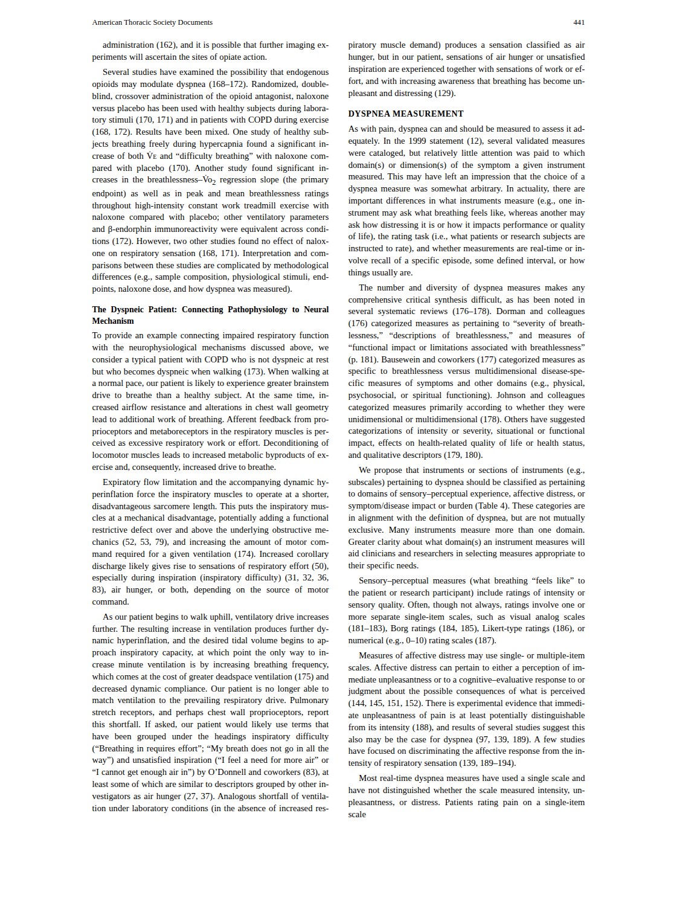American Thoracic Society Documents 441
administration (162), and it is possible that further imaging experiments will ascertain the sites of opiate action.
Several studies have examined the possibility that endogenous opioids may modulate dyspnea (168–172). Randomized, double-blind, crossover administration of the opioid antagonist, naloxone versus placebo has been used with healthy subjects during laboratory stimuli (170, 171) and in patients with COPD during exercise (168, 172). Results have been mixed. One study of healthy subjects breathing freely during hypercapnia found a significant increase of both V̇e and “difficulty breathing” with naloxone compared with placebo (170). Another study found significant increases in the breathlessness–V̇o2 regression slope (the primary endpoint) as well as in peak and mean breathlessness ratings throughout high-intensity constant work treadmill exercise with naloxone compared with placebo; other ventilatory parameters and β-endorphin immunoreactivity were equivalent across conditions (172). However, two other studies found no effect of naloxone on respiratory sensation (168, 171). Interpretation and comparisons between these studies are complicated by methodological differences (e.g., sample composition, physiological stimuli, endpoints, naloxone dose, and how dyspnea was measured).
The Dyspneic Patient: Connecting Pathophysiology to Neural Mechanism
To provide an example connecting impaired respiratory function with the neurophysiological mechanisms discussed above, we consider a typical patient with COPD who is not dyspneic at rest but who becomes dyspneic when walking (173). When walking at a normal pace, our patient is likely to experience greater brainstem drive to breathe than a healthy subject. At the same time, increased airflow resistance and alterations in chest wall geometry lead to additional work of breathing. Afferent feedback from proprioceptors and metaboreceptors in the respiratory muscles is perceived as excessive respiratory work or effort. Deconditioning of locomotor muscles leads to increased metabolic byproducts of exercise and, consequently, increased drive to breathe.
Expiratory flow limitation and the accompanying dynamic hyperinflation force the inspiratory muscles to operate at a shorter, disadvantageous sarcomere length. This puts the inspiratory muscles at a mechanical disadvantage, potentially adding a functional restrictive defect over and above the underlying obstructive mechanics (52, 53, 79), and increasing the amount of motor command required for a given ventilation (174). Increased corollary discharge likely gives rise to sensations of respiratory effort (50), especially during inspiration (inspiratory difficulty) (31, 32, 36, 83), air hunger, or both, depending on the source of motor command.
As our patient begins to walk uphill, ventilatory drive increases further. The resulting increase in ventilation produces further dynamic hyperinflation, and the desired tidal volume begins to approach inspiratory capacity, at which point the only way to increase minute ventilation is by increasing breathing frequency, which comes at the cost of greater deadspace ventilation (175) and decreased dynamic compliance. Our patient is no longer able to match ventilation to the prevailing respiratory drive. Pulmonary stretch receptors, and perhaps chest wall proprioceptors, report this shortfall. If asked, our patient would likely use terms that have been grouped under the headings inspiratory difficulty (“Breathing in requires effort”; “My breath does not go in all the way”) and unsatisfied inspiration (“I feel a need for more air” or “I cannot get enough air in”) by O’Donnell and coworkers (83), at least some of which are similar to descriptors grouped by other investigators as air hunger (27, 37). Analogous shortfall of ventilation under laboratory conditions (in the absence of increased respiratory muscle demand) produces a sensation classified as air hunger, but in our patient, sensations of air hunger or unsatisfied inspiration are experienced together with sensations of work or effort, and with increasing awareness that breathing has become unpleasant and distressing (129).
Dyspnea Measurement
As with pain, dyspnea can and should be measured to assess it adequately. In the 1999 statement (12), several validated measures were cataloged, but relatively little attention was paid to which domain(s) or dimension(s) of the symptom a given instrument measured. This may have left an impression that the choice of a dyspnea measure was somewhat arbitrary. In actuality, there are important differences in what instruments measure (e.g., one instrument may ask what breathing feels like, whereas another may ask how distressing it is or how it impacts performance or quality of life), the rating task (i.e., what patients or research subjects are instructed to rate), and whether measurements are real-time or involve recall of a specific episode, some defined interval, or how things usually are.
The number and diversity of dyspnea measures makes any comprehensive critical synthesis difficult, as has been noted in several systematic reviews (176–178). Dorman and colleagues (176) categorized measures as pertaining to “severity of breathlessness,” “descriptions of breathlessness,” and measures of “functional impact or limitations associated with breathlessness” (p. 181). Bausewein and coworkers (177) categorized measures as specific to breathlessness versus multidimensional disease-specific measures of symptoms and other domains (e.g., physical, psychosocial, or spiritual functioning). Johnson and colleagues categorized measures primarily according to whether they were unidimensional or multidimensional (178). Others have suggested categorizations of intensity or severity, situational or functional impact, effects on health-related quality of life or health status, and qualitative descriptors (179, 180).
We propose that instruments or sections of instruments (e.g., subscales) pertaining to dyspnea should be classified as pertaining to domains of sensory–perceptual experience, affective distress, or symptom/disease impact or burden (Table 4). These categories are in alignment with the definition of dyspnea, but are not mutually exclusive. Many instruments measure more than one domain. Greater clarity about what domain(s) an instrument measures will aid clinicians and researchers in selecting measures appropriate to their specific needs.
Sensory–perceptual measures (what breathing “feels like” to the patient or research participant) include ratings of intensity or sensory quality. Often, though not always, ratings involve one or more separate single-item scales, such as visual analog scales (181–183), Borg ratings (184, 185), Likert-type ratings (186), or numerical (e.g., 0–10) rating scales (187).
Measures of affective distress may use single- or multiple-item scales. Affective distress can pertain to either a perception of immediate unpleasantness or to a cognitive–evaluative response to or judgment about the possible consequences of what is perceived (144, 145, 151, 152). There is experimental evidence that immediate unpleasantness of pain is at least potentially distinguishable from its intensity (188), and results of several studies suggest this also may be the case for dyspnea (97, 139, 189). A few studies have focused on discriminating the affective response from the intensity of respiratory sensation (139, 189–194).
Most real-time dyspnea measures have used a single scale and have not distinguished whether the scale measured intensity, unpleasantness, or distress. Patients rating pain on a single-item scale